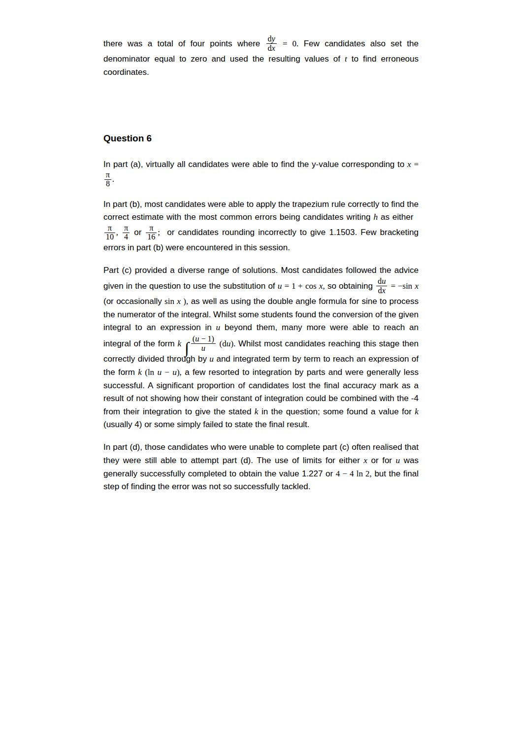there was a total of four points where dy dx = 0. Few candidates also set the denominator equal to zero and used the resulting values of t to find erroneous coordinates.
Question 6
In part (a), virtually all candidates were able to find the y-value corresponding to x = π 8.
In part (b), most candidates were able to apply the trapezium rule correctly to find the correct estimate with the most common errors being candidates writing h as either π 10, π 4 or π 16; or candidates rounding incorrectly to give 1.1503. Few bracketing errors in part (b) were encountered in this session.
Part (c) provided a diverse range of solutions. Most candidates followed the advice given in the question to use the substitution of u = 1 + cos x, so obtaining du dx = −sin x (or occasionally sin x ), as well as using the double angle formula for sine to process the numerator of the integral. Whilst some students found the conversion of the given integral to an expression in u beyond them, many more were able to reach an integral of the form k ∫(u − 1) u (du). Whilst most candidates reaching this stage then correctly divided through by u and integrated term by term to reach an expression of the form k (ln u − u), a few resorted to integration by parts and were generally less successful. A significant proportion of candidates lost the final accuracy mark as a result of not showing how their constant of integration could be combined with the -4 from their integration to give the stated k in the question; some found a value for k (usually 4) or some simply failed to state the final result.
In part (d), those candidates who were unable to complete part (c) often realised that they were still able to attempt part (d). The use of limits for either x or for u was generally successfully completed to obtain the value 1.227 or 4 − 4 ln 2, but the final step of finding the error was not so successfully tackled.